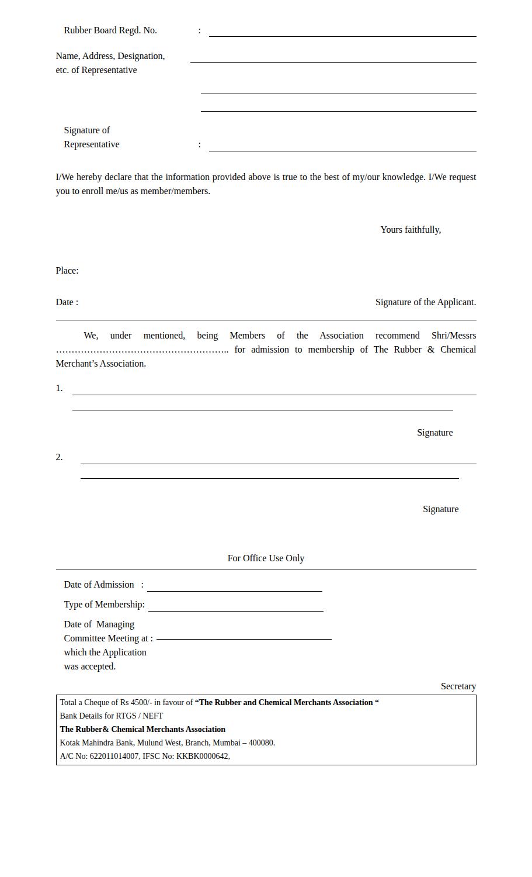Rubber Board Regd. No.
:
Name, Address, Designation,
etc. of Representative
Signature of
Representative
:
I/We hereby declare that the information provided above is true to the best of my/our knowledge. I/We request you to enroll me/us as member/members.
Yours faithfully,
Place:
Date :
Signature of the Applicant.
We, under mentioned, being Members of the Association recommend Shri/Messrs ……………………………………………….. for admission to membership of The Rubber & Chemical Merchant’s Association.
1.
Signature
2.
Signature
For Office Use Only
Date of Admission :
Type of Membership:
Date of Managing
Committee Meeting at :
which the Application
was accepted.
Secretary
Total a Cheque of Rs 4500/- in favour of “The Rubber and Chemical Merchants Association “
Bank Details for RTGS / NEFT
The Rubber& Chemical Merchants Association
Kotak Mahindra Bank, Mulund West, Branch, Mumbai – 400080.
A/C No: 622011014007, IFSC No: KKBK0000642,